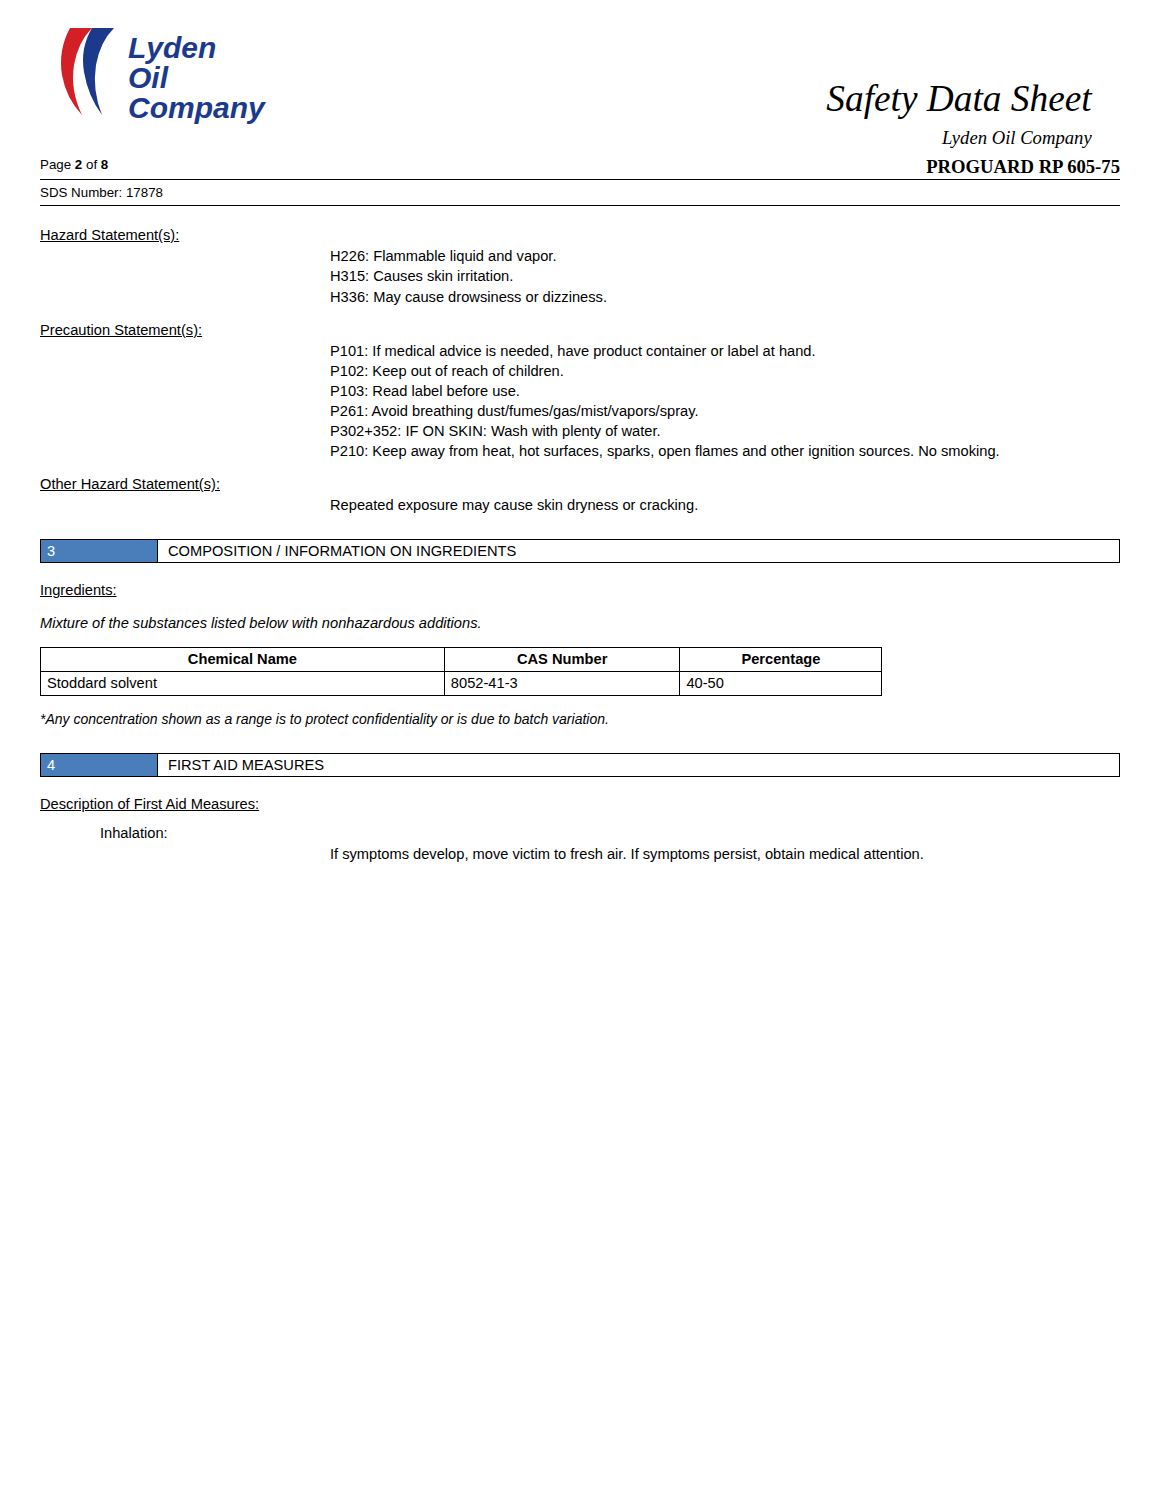Lyden Oil Company
Safety Data Sheet
Lyden Oil Company
Page 2 of 8 PROGUARD RP 605-75
SDS Number: 17878
Hazard Statement(s):
H226: Flammable liquid and vapor.
H315: Causes skin irritation.
H336: May cause drowsiness or dizziness.
Precaution Statement(s):
P101: If medical advice is needed, have product container or label at hand.
P102: Keep out of reach of children.
P103: Read label before use.
P261: Avoid breathing dust/fumes/gas/mist/vapors/spray.
P302+352: IF ON SKIN: Wash with plenty of water.
P210: Keep away from heat, hot surfaces, sparks, open flames and other ignition sources. No smoking.
Other Hazard Statement(s):
Repeated exposure may cause skin dryness or cracking.
3
COMPOSITION / INFORMATION ON INGREDIENTS
Ingredients:
Mixture of the substances listed below with nonhazardous additions.
| Chemical Name | CAS Number | Percentage |
| --- | --- | --- |
| Stoddard solvent | 8052-41-3 | 40-50 |
*Any concentration shown as a range is to protect confidentiality or is due to batch variation.
4
FIRST AID MEASURES
Description of First Aid Measures:
Inhalation:
If symptoms develop, move victim to fresh air. If symptoms persist, obtain medical attention.